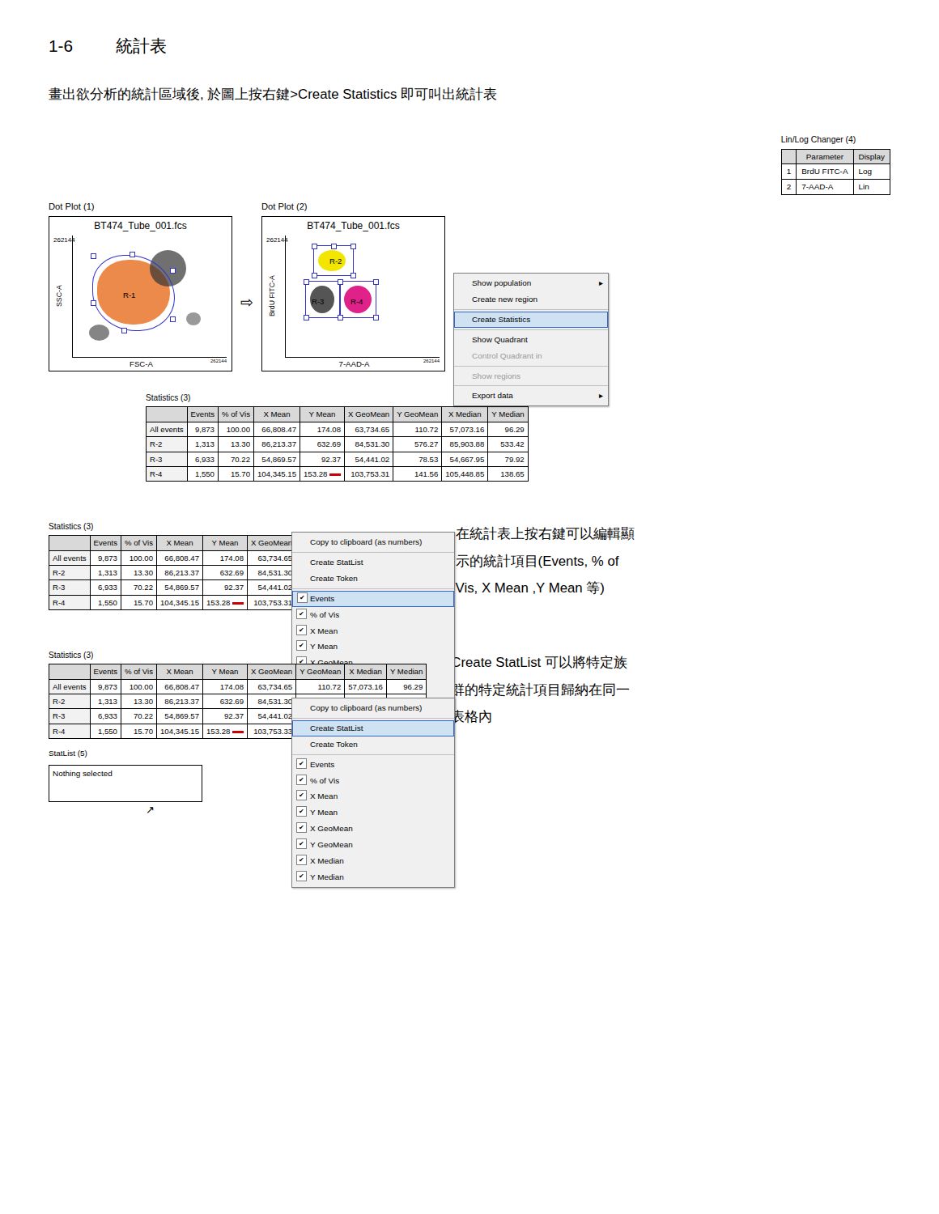1-6統計表
畫出欲分析的統計區域後, 於圖上按右鍵>Create Statistics 即可叫出統計表
Lin/Log Changer (4)
| | Parameter | Display |
| --- | --- | --- |
| 1 | BrdU FITC-A | Log |
| 2 | 7-AAD-A | Lin |
Dot Plot (1)
BT474_Tube_001.fcs
262144 SSC-A R-1
FSC-A 262144
⇨
Dot Plot (2)
BT474_Tube_001.fcs
262144 BrdU FITC-A R-2 R-3 R-4
7-AAD-A 262144
Show population
Create new region
Create Statistics
Show Quadrant
Control Quadrant in
Show regions
Export data
Statistics (3)
| | Events | % of Vis | X Mean | Y Mean | X GeoMean | Y GeoMean | X Median | Y Median |
| --- | --- | --- | --- | --- | --- | --- | --- | --- |
| All events | 9,873 | 100.00 | 66,808.47 | 174.08 | 63,734.65 | 110.72 | 57,073.16 | 96.29 |
| R-2 | 1,313 | 13.30 | 86,213.37 | 632.69 | 84,531.30 | 576.27 | 85,903.88 | 533.42 |
| R-3 | 6,933 | 70.22 | 54,869.57 | 92.37 | 54,441.02 | 78.53 | 54,667.95 | 79.92 |
| R-4 | 1,550 | 15.70 | 104,345.15 | 153.28 | 103,753.31 | 141.56 | 105,448.85 | 138.65 |
Statistics (3)
| | Events | % of Vis | X Mean | Y Mean | X GeoMean | Y GeoMean | X Median | Y Median |
| --- | --- | --- | --- | --- | --- | --- | --- | --- |
| All events | 9,873 | 100.00 | 66,808.47 | 174.08 | 63,734.65 | 110.72 | 57,073.16 | 96.29 |
| R-2 | 1,313 | 13.30 | 86,213.37 | 632.69 | 84,531.30 | 576.27 | 85,903.88 | 533.42 |
| R-3 | 6,933 | 70.22 | 54,869.57 | 92.37 | 54,441.02 | 78.53 | 54,667.95 | 79.92 |
| R-4 | 1,550 | 15.70 | 104,345.15 | 153.28 | 103,753.31 | 141.56 | 105,448.85 | 138.65 |
Copy to clipboard (as numbers)
Create StatList
Create Token
Events
% of Vis
X Mean
Y Mean
X GeoMean
Y GeoMean
X Median
Y Median
在統計表上按右鍵可以編輯顯示的統計項目(Events, % of Vis, X Mean ,Y Mean 等)
Statistics (3)
| | Events | % of Vis | X Mean | Y Mean | X GeoMean | Y GeoMean | X Median | Y Median |
| --- | --- | --- | --- | --- | --- | --- | --- | --- |
| All events | 9,873 | 100.00 | 66,808.47 | 174.08 | 63,734.65 | 110.72 | 57,073.16 | 96.29 |
| R-2 | 1,313 | 13.30 | 86,213.37 | 632.69 | 84,531.30 | 576.27 | 85,903.88 | 533.42 |
| R-3 | 6,933 | 70.22 | 54,869.57 | 92.37 | 54,441.02 | 78.53 | 54,667.95 | 79.92 |
| R-4 | 1,550 | 15.70 | 104,345.15 | 153.28 | 103,753.33 | | | |
StatList (5)
Nothing selected
↗
Copy to clipboard (as numbers)
Create StatList
Create Token
Events
% of Vis
X Mean
Y Mean
X GeoMean
Y GeoMean
X Median
Y Median
Create StatList 可以將特定族群的特定統計項目歸納在同一表格內